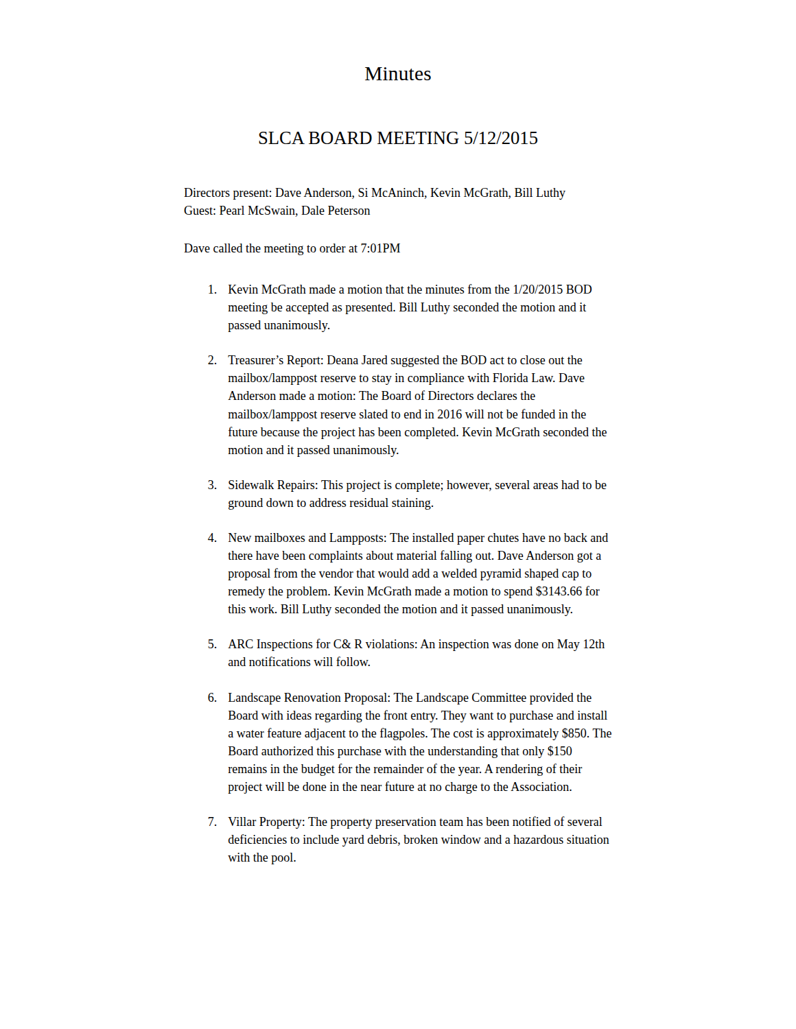Minutes
SLCA BOARD MEETING 5/12/2015
Directors present: Dave Anderson, Si McAninch, Kevin McGrath, Bill Luthy
Guest: Pearl McSwain, Dale Peterson
Dave called the meeting to order at 7:01PM
Kevin McGrath made a motion that the minutes from the 1/20/2015 BOD meeting be accepted as presented. Bill Luthy seconded the motion and it passed unanimously.
Treasurer’s Report: Deana Jared suggested the BOD act to close out the mailbox/lamppost reserve to stay in compliance with Florida Law. Dave Anderson made a motion: The Board of Directors declares the mailbox/lamppost reserve slated to end in 2016 will not be funded in the future because the project has been completed. Kevin McGrath seconded the motion and it passed unanimously.
Sidewalk Repairs: This project is complete; however, several areas had to be ground down to address residual staining.
New mailboxes and Lampposts: The installed paper chutes have no back and there have been complaints about material falling out. Dave Anderson got a proposal from the vendor that would add a welded pyramid shaped cap to remedy the problem. Kevin McGrath made a motion to spend $3143.66 for this work. Bill Luthy seconded the motion and it passed unanimously.
ARC Inspections for C& R violations: An inspection was done on May 12th and notifications will follow.
Landscape Renovation Proposal: The Landscape Committee provided the Board with ideas regarding the front entry. They want to purchase and install a water feature adjacent to the flagpoles. The cost is approximately $850. The Board authorized this purchase with the understanding that only $150 remains in the budget for the remainder of the year. A rendering of their project will be done in the near future at no charge to the Association.
Villar Property: The property preservation team has been notified of several deficiencies to include yard debris, broken window and a hazardous situation with the pool.